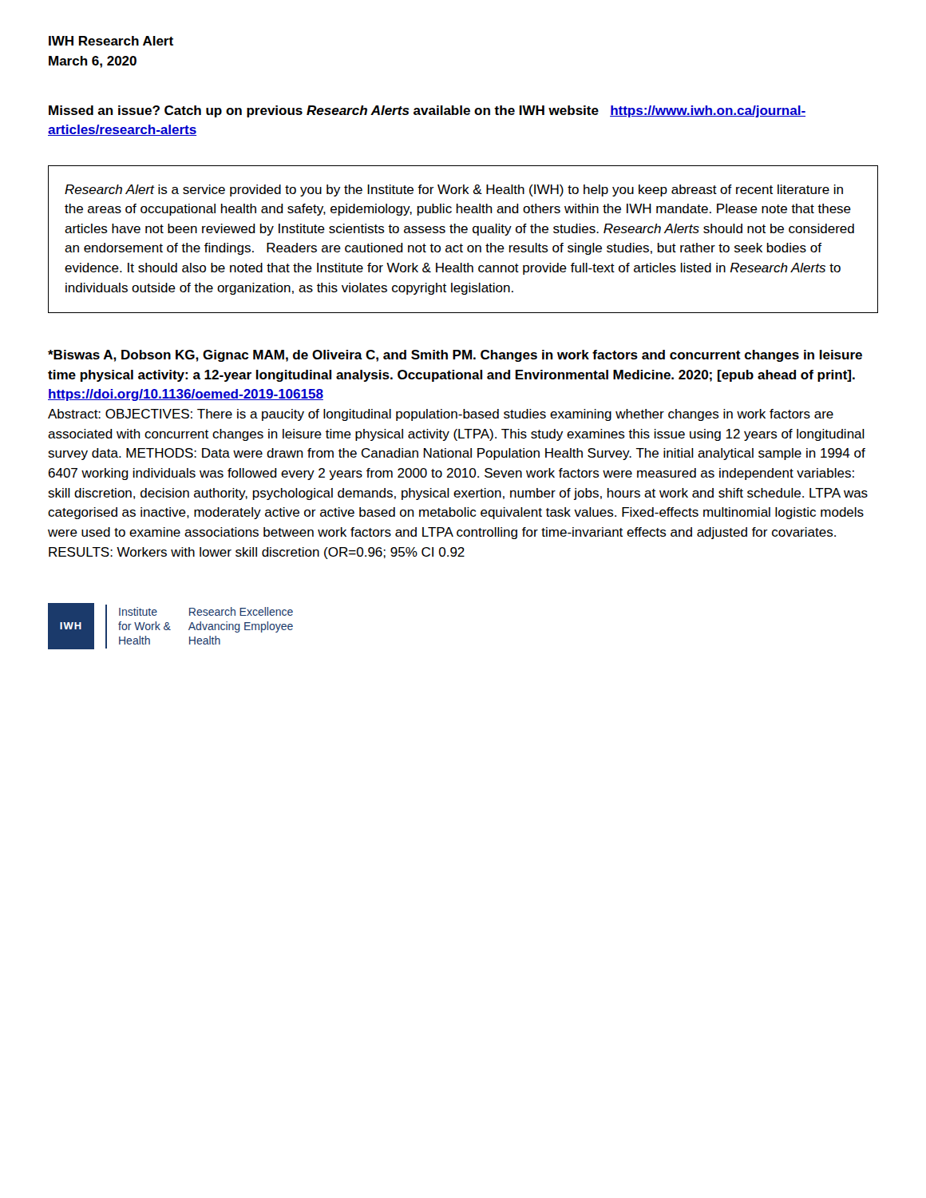IWH Research Alert
March 6, 2020
Missed an issue? Catch up on previous Research Alerts available on the IWH website https://www.iwh.on.ca/journal-articles/research-alerts
Research Alert is a service provided to you by the Institute for Work & Health (IWH) to help you keep abreast of recent literature in the areas of occupational health and safety, epidemiology, public health and others within the IWH mandate. Please note that these articles have not been reviewed by Institute scientists to assess the quality of the studies. Research Alerts should not be considered an endorsement of the findings. Readers are cautioned not to act on the results of single studies, but rather to seek bodies of evidence. It should also be noted that the Institute for Work & Health cannot provide full-text of articles listed in Research Alerts to individuals outside of the organization, as this violates copyright legislation.
*Biswas A, Dobson KG, Gignac MAM, de Oliveira C, and Smith PM. Changes in work factors and concurrent changes in leisure time physical activity: a 12-year longitudinal analysis. Occupational and Environmental Medicine. 2020; [epub ahead of print].
https://doi.org/10.1136/oemed-2019-106158
Abstract: OBJECTIVES: There is a paucity of longitudinal population-based studies examining whether changes in work factors are associated with concurrent changes in leisure time physical activity (LTPA). This study examines this issue using 12 years of longitudinal survey data. METHODS: Data were drawn from the Canadian National Population Health Survey. The initial analytical sample in 1994 of 6407 working individuals was followed every 2 years from 2000 to 2010. Seven work factors were measured as independent variables: skill discretion, decision authority, psychological demands, physical exertion, number of jobs, hours at work and shift schedule. LTPA was categorised as inactive, moderately active or active based on metabolic equivalent task values. Fixed-effects multinomial logistic models were used to examine associations between work factors and LTPA controlling for time-invariant effects and adjusted for covariates. RESULTS: Workers with lower skill discretion (OR=0.96; 95% CI 0.92
IWH
Institute
for Work &
Health Research Excellence
Advancing Employee
Health